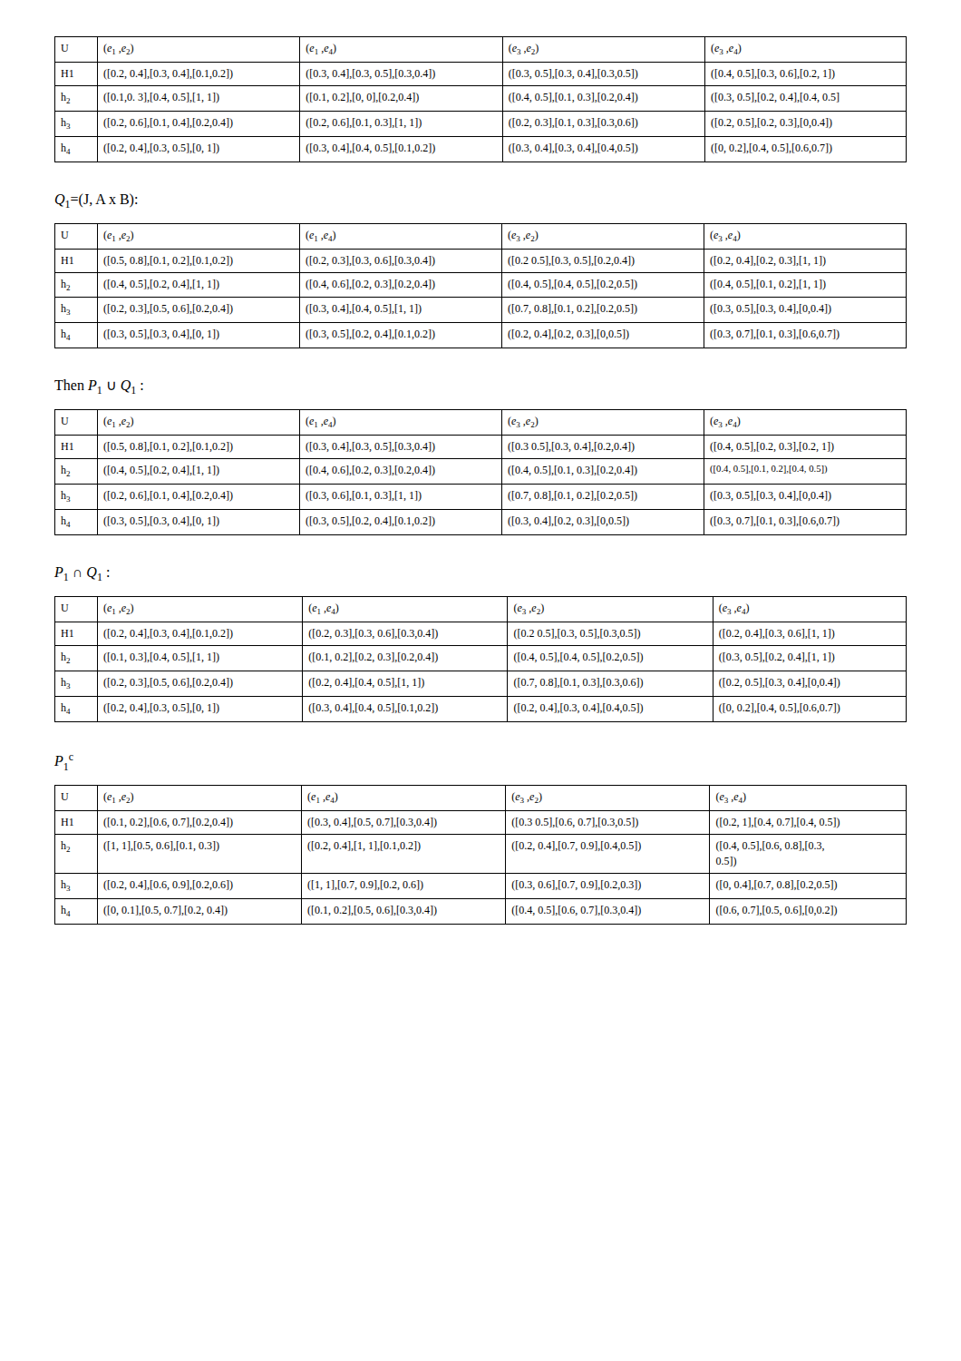| U | ( e 1 , e 2 ) | ( e 1 , e 4 ) | ( e 3 , e 2 ) | ( e 3 , e 4 ) |
| --- | --- | --- | --- | --- |
| H1 | ([0.2, 0.4],[0.3, 0.4],[0.1,0.2]) | ([0.3, 0.4],[0.3, 0.5],[0.3,0.4]) | ([0.3, 0.5],[0.3, 0.4],[0.3,0.5]) | ([0.4, 0.5],[0.3, 0.6],[0.2, 1]) |
| h 2 | ([0.1,0. 3],[0.4, 0.5],[1, 1]) | ([0.1, 0.2],[0, 0],[0.2,0.4]) | ([0.4, 0.5],[0.1, 0.3],[0.2,0.4]) | ([0.3, 0.5],[0.2, 0.4],[0.4, 0.5] |
| h 3 | ([0.2, 0.6],[0.1, 0.4],[0.2,0.4]) | ([0.2, 0.6],[0.1, 0.3],[1, 1]) | ([0.2, 0.3],[0.1, 0.3],[0.3,0.6]) | ([0.2, 0.5],[0.2, 0.3],[0,0.4]) |
| h 4 | ([0.2, 0.4],[0.3, 0.5],[0, 1]) | ([0.3, 0.4],[0.4, 0.5],[0.1,0.2]) | ([0.3, 0.4],[0.3, 0.4],[0.4,0.5]) | ([0, 0.2],[0.4, 0.5],[0.6,0.7]) |
Q 1=(J, A x B):
| U | ( e 1 , e 2 ) | ( e 1 , e 4 ) | ( e 3 , e 2 ) | ( e 3 , e 4 ) |
| --- | --- | --- | --- | --- |
| H1 | ([0.5, 0.8],[0.1, 0.2],[0.1,0.2]) | ([0.2, 0.3],[0.3, 0.6],[0.3,0.4]) | ([0.2 0.5],[0.3, 0.5],[0.2,0.4]) | ([0.2, 0.4],[0.2, 0.3],[1, 1]) |
| h 2 | ([0.4, 0.5],[0.2, 0.4],[1, 1]) | ([0.4, 0.6],[0.2, 0.3],[0.2,0.4]) | ([0.4, 0.5],[0.4, 0.5],[0.2,0.5]) | ([0.4, 0.5],[0.1, 0.2],[1, 1]) |
| h 3 | ([0.2, 0.3],[0.5, 0.6],[0.2,0.4]) | ([0.3, 0.4],[0.4, 0.5],[1, 1]) | ([0.7, 0.8],[0.1, 0.2],[0.2,0.5]) | ([0.3, 0.5],[0.3, 0.4],[0,0.4]) |
| h 4 | ([0.3, 0.5],[0.3, 0.4],[0, 1]) | ([0.3, 0.5],[0.2, 0.4],[0.1,0.2]) | ([0.2, 0.4],[0.2, 0.3],[0,0.5]) | ([0.3, 0.7],[0.1, 0.3],[0.6,0.7]) |
Then P 1 ∪ Q 1 :
| U | ( e 1 , e 2 ) | ( e 1 , e 4 ) | ( e 3 , e 2 ) | ( e 3 , e 4 ) |
| --- | --- | --- | --- | --- |
| H1 | ([0.5, 0.8],[0.1, 0.2],[0.1,0.2]) | ([0.3, 0.4],[0.3, 0.5],[0.3,0.4]) | ([0.3 0.5],[0.3, 0.4],[0.2,0.4]) | ([0.4, 0.5],[0.2, 0.3],[0.2, 1]) |
| h 2 | ([0.4, 0.5],[0.2, 0.4],[1, 1]) | ([0.4, 0.6],[0.2, 0.3],[0.2,0.4]) | ([0.4, 0.5],[0.1, 0.3],[0.2,0.4]) | ([0.4, 0.5],[0.1, 0.2],[0.4, 0.5]) |
| h 3 | ([0.2, 0.6],[0.1, 0.4],[0.2,0.4]) | ([0.3, 0.6],[0.1, 0.3],[1, 1]) | ([0.7, 0.8],[0.1, 0.2],[0.2,0.5]) | ([0.3, 0.5],[0.3, 0.4],[0,0.4]) |
| h 4 | ([0.3, 0.5],[0.3, 0.4],[0, 1]) | ([0.3, 0.5],[0.2, 0.4],[0.1,0.2]) | ([0.3, 0.4],[0.2, 0.3],[0,0.5]) | ([0.3, 0.7],[0.1, 0.3],[0.6,0.7]) |
P 1 ∩ Q 1 :
| U | ( e 1 , e 2 ) | ( e 1 , e 4 ) | ( e 3 , e 2 ) | ( e 3 , e 4 ) |
| --- | --- | --- | --- | --- |
| H1 | ([0.2, 0.4],[0.3, 0.4],[0.1,0.2]) | ([0.2, 0.3],[0.3, 0.6],[0.3,0.4]) | ([0.2 0.5],[0.3, 0.5],[0.3,0.5]) | ([0.2, 0.4],[0.3, 0.6],[1, 1]) |
| h 2 | ([0.1, 0.3],[0.4, 0.5],[1, 1]) | ([0.1, 0.2],[0.2, 0.3],[0.2,0.4]) | ([0.4, 0.5],[0.4, 0.5],[0.2,0.5]) | ([0.3, 0.5],[0.2, 0.4],[1, 1]) |
| h 3 | ([0.2, 0.3],[0.5, 0.6],[0.2,0.4]) | ([0.2, 0.4],[0.4, 0.5],[1, 1]) | ([0.7, 0.8],[0.1, 0.3],[0.3,0.6]) | ([0.2, 0.5],[0.3, 0.4],[0,0.4]) |
| h 4 | ([0.2, 0.4],[0.3, 0.5],[0, 1]) | ([0.3, 0.4],[0.4, 0.5],[0.1,0.2]) | ([0.2, 0.4],[0.3, 0.4],[0.4,0.5]) | ([0, 0.2],[0.4, 0.5],[0.6,0.7]) |
P 1 c
| U | ( e 1 , e 2 ) | ( e 1 , e 4 ) | ( e 3 , e 2 ) | ( e 3 , e 4 ) |
| --- | --- | --- | --- | --- |
| H1 | ([0.1, 0.2],[0.6, 0.7],[0.2,0.4]) | ([0.3, 0.4],[0.5, 0.7],[0.3,0.4]) | ([0.3 0.5],[0.6, 0.7],[0.3,0.5]) | ([0.2, 1],[0.4, 0.7],[0.4, 0.5]) |
| h 2 | ([1, 1],[0.5, 0.6],[0.1, 0.3]) | ([0.2, 0.4],[1, 1],[0.1,0.2]) | ([0.2, 0.4],[0.7, 0.9],[0.4,0.5]) | ([0.4, 0.5],[0.6, 0.8],[0.3, 0.5]) |
| h 3 | ([0.2, 0.4],[0.6, 0.9],[0.2,0.6]) | ([1, 1],[0.7, 0.9],[0.2, 0.6]) | ([0.3, 0.6],[0.7, 0.9],[0.2,0.3]) | ([0, 0.4],[0.7, 0.8],[0.2,0.5]) |
| h 4 | ([0, 0.1],[0.5, 0.7],[0.2, 0.4]) | ([0.1, 0.2],[0.5, 0.6],[0.3,0.4]) | ([0.4, 0.5],[0.6, 0.7],[0.3,0.4]) | ([0.6, 0.7],[0.5, 0.6],[0,0.2]) |